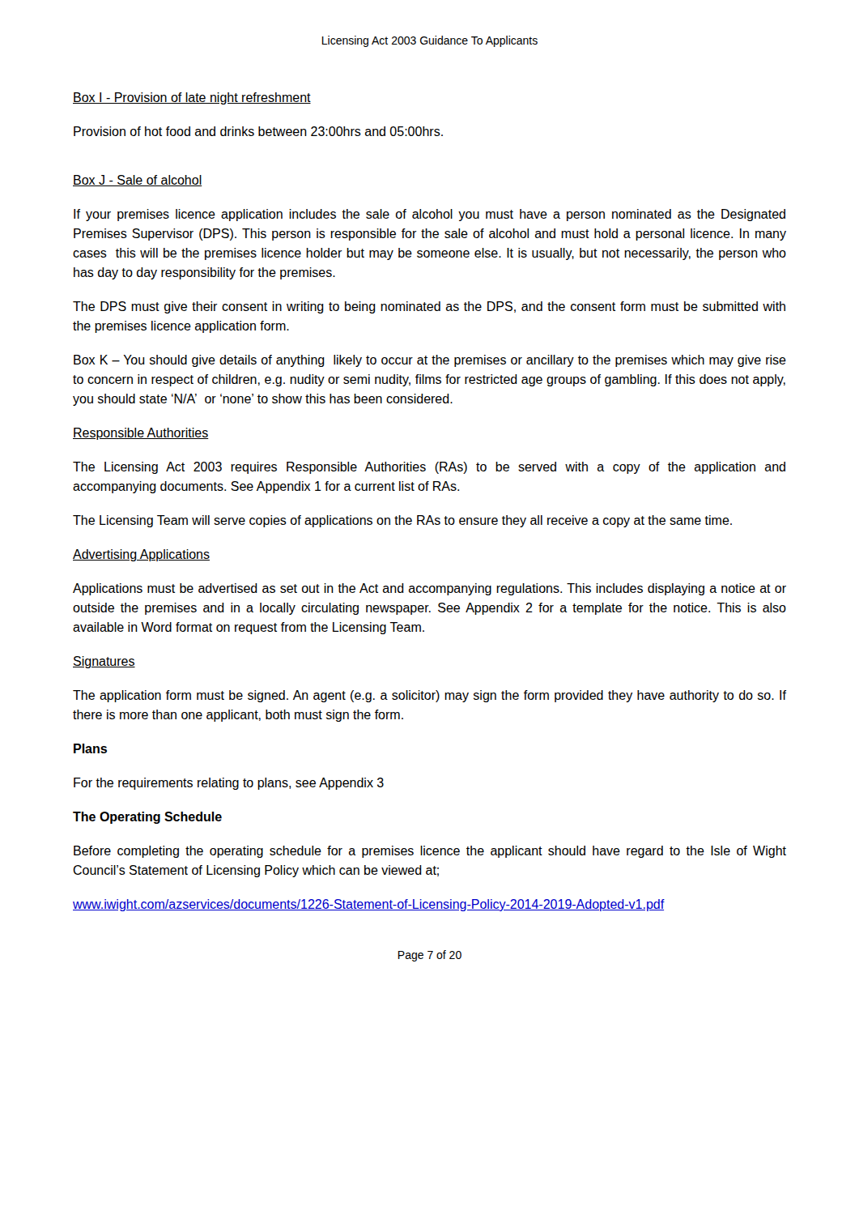Licensing Act 2003 Guidance To Applicants
Box I - Provision of late night refreshment
Provision of hot food and drinks between 23:00hrs and 05:00hrs.
Box J - Sale of alcohol
If your premises licence application includes the sale of alcohol you must have a person nominated as the Designated Premises Supervisor (DPS). This person is responsible for the sale of alcohol and must hold a personal licence. In many cases this will be the premises licence holder but may be someone else. It is usually, but not necessarily, the person who has day to day responsibility for the premises.
The DPS must give their consent in writing to being nominated as the DPS, and the consent form must be submitted with the premises licence application form.
Box K – You should give details of anything likely to occur at the premises or ancillary to the premises which may give rise to concern in respect of children, e.g. nudity or semi nudity, films for restricted age groups of gambling. If this does not apply, you should state ‘N/A’ or ‘none’ to show this has been considered.
Responsible Authorities
The Licensing Act 2003 requires Responsible Authorities (RAs) to be served with a copy of the application and accompanying documents. See Appendix 1 for a current list of RAs.
The Licensing Team will serve copies of applications on the RAs to ensure they all receive a copy at the same time.
Advertising Applications
Applications must be advertised as set out in the Act and accompanying regulations. This includes displaying a notice at or outside the premises and in a locally circulating newspaper. See Appendix 2 for a template for the notice. This is also available in Word format on request from the Licensing Team.
Signatures
The application form must be signed. An agent (e.g. a solicitor) may sign the form provided they have authority to do so. If there is more than one applicant, both must sign the form.
Plans
For the requirements relating to plans, see Appendix 3
The Operating Schedule
Before completing the operating schedule for a premises licence the applicant should have regard to the Isle of Wight Council’s Statement of Licensing Policy which can be viewed at;
www.iwight.com/azservices/documents/1226-Statement-of-Licensing-Policy-2014-2019-Adopted-v1.pdf
Page 7 of 20